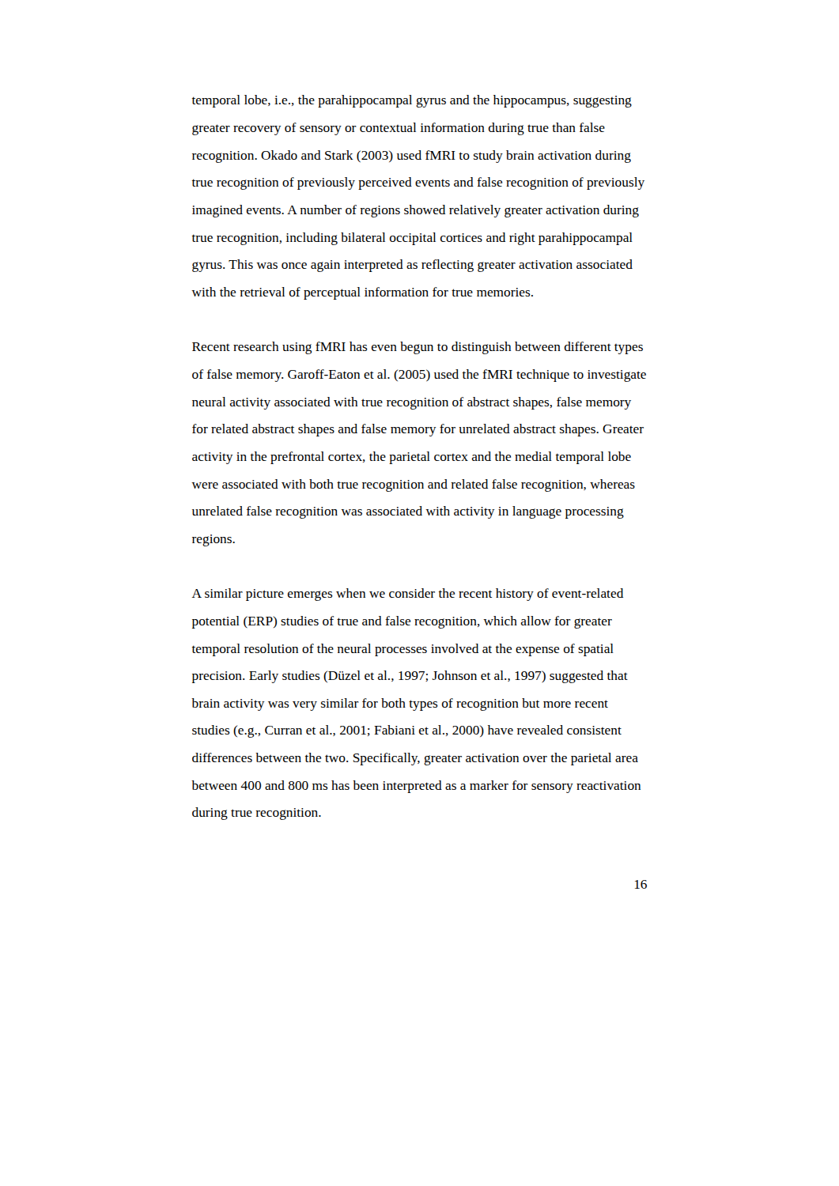temporal lobe, i.e., the parahippocampal gyrus and the hippocampus, suggesting greater recovery of sensory or contextual information during true than false recognition. Okado and Stark (2003) used fMRI to study brain activation during true recognition of previously perceived events and false recognition of previously imagined events. A number of regions showed relatively greater activation during true recognition, including bilateral occipital cortices and right parahippocampal gyrus. This was once again interpreted as reflecting greater activation associated with the retrieval of perceptual information for true memories.
Recent research using fMRI has even begun to distinguish between different types of false memory. Garoff-Eaton et al. (2005) used the fMRI technique to investigate neural activity associated with true recognition of abstract shapes, false memory for related abstract shapes and false memory for unrelated abstract shapes. Greater activity in the prefrontal cortex, the parietal cortex and the medial temporal lobe were associated with both true recognition and related false recognition, whereas unrelated false recognition was associated with activity in language processing regions.
A similar picture emerges when we consider the recent history of event-related potential (ERP) studies of true and false recognition, which allow for greater temporal resolution of the neural processes involved at the expense of spatial precision. Early studies (Düzel et al., 1997; Johnson et al., 1997) suggested that brain activity was very similar for both types of recognition but more recent studies (e.g., Curran et al., 2001; Fabiani et al., 2000) have revealed consistent differences between the two. Specifically, greater activation over the parietal area between 400 and 800 ms has been interpreted as a marker for sensory reactivation during true recognition.
16